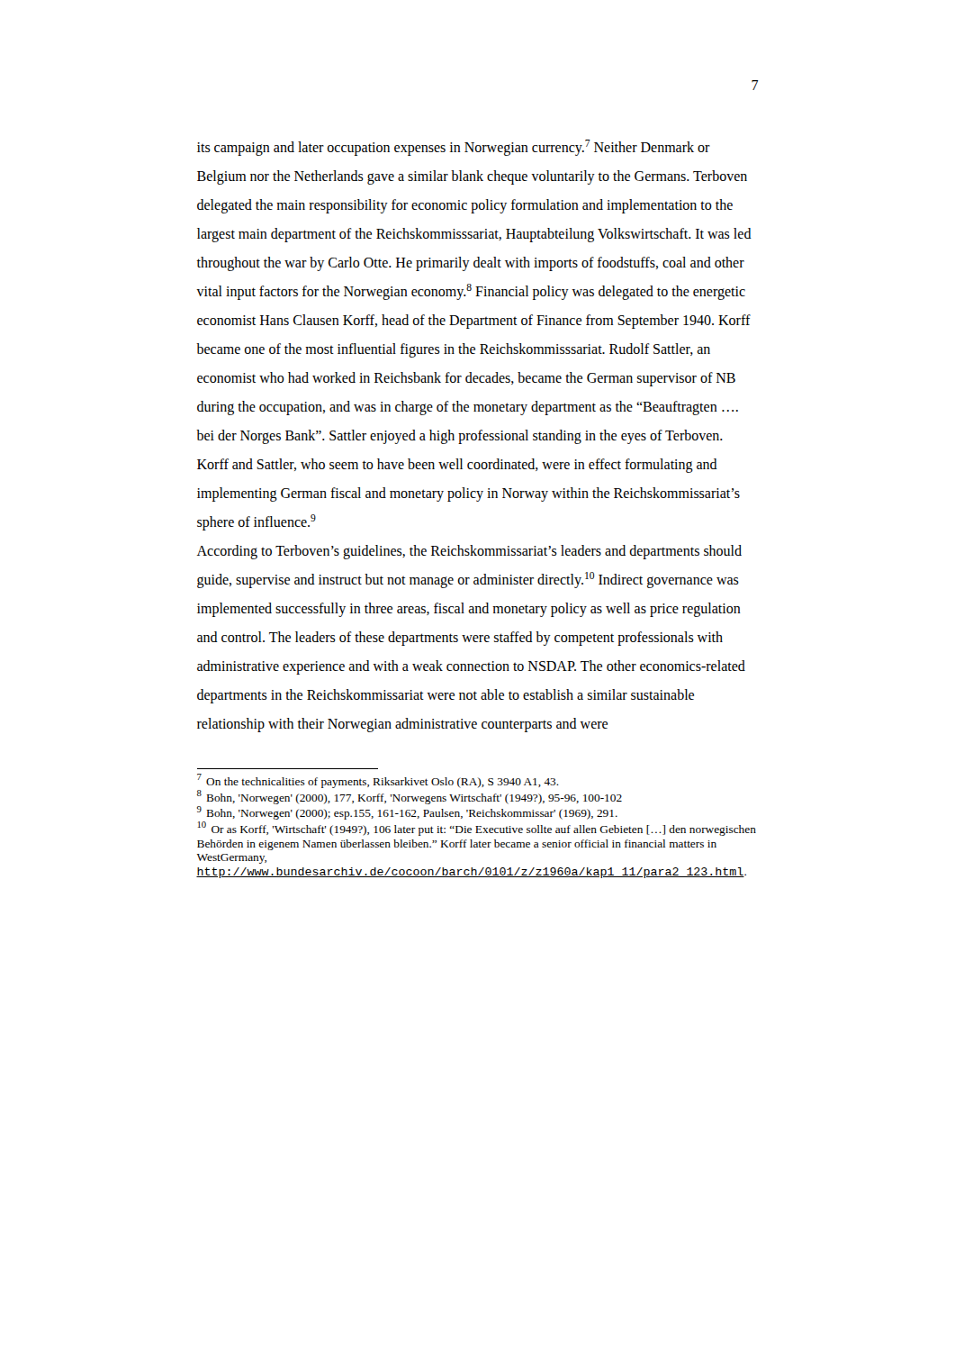7
its campaign and later occupation expenses in Norwegian currency.7 Neither Denmark or Belgium nor the Netherlands gave a similar blank cheque voluntarily to the Germans. Terboven delegated the main responsibility for economic policy formulation and implementation to the largest main department of the Reichskommisssariat, Hauptabteilung Volkswirtschaft. It was led throughout the war by Carlo Otte. He primarily dealt with imports of foodstuffs, coal and other vital input factors for the Norwegian economy.8 Financial policy was delegated to the energetic economist Hans Clausen Korff, head of the Department of Finance from September 1940. Korff became one of the most influential figures in the Reichskommisssariat. Rudolf Sattler, an economist who had worked in Reichsbank for decades, became the German supervisor of NB during the occupation, and was in charge of the monetary department as the “Beauftragten …. bei der Norges Bank”. Sattler enjoyed a high professional standing in the eyes of Terboven. Korff and Sattler, who seem to have been well coordinated, were in effect formulating and implementing German fiscal and monetary policy in Norway within the Reichskommissariat’s sphere of influence.9
According to Terboven’s guidelines, the Reichskommissariat’s leaders and departments should guide, supervise and instruct but not manage or administer directly.10 Indirect governance was implemented successfully in three areas, fiscal and monetary policy as well as price regulation and control. The leaders of these departments were staffed by competent professionals with administrative experience and with a weak connection to NSDAP. The other economics-related departments in the Reichskommissariat were not able to establish a similar sustainable relationship with their Norwegian administrative counterparts and were
7 On the technicalities of payments, Riksarkivet Oslo (RA), S 3940 A1, 43.
8 Bohn, 'Norwegen' (2000), 177, Korff, 'Norwegens Wirtschaft' (1949?), 95-96, 100-102
9 Bohn, 'Norwegen' (2000); esp.155, 161-162, Paulsen, 'Reichskommissar' (1969), 291.
10 Or as Korff, 'Wirtschaft' (1949?), 106 later put it: “Die Executive sollte auf allen Gebieten […] den norwegischen Behörden in eigenem Namen überlassen bleiben.” Korff later became a senior official in financial matters in WestGermany,
http://www.bundesarchiv.de/cocoon/barch/0101/z/z1960a/kap1_11/para2_123.html.